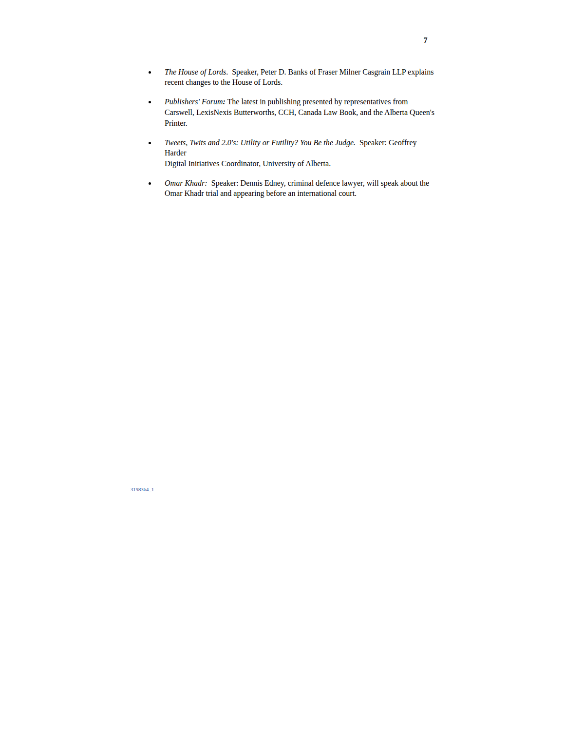7
The House of Lords. Speaker, Peter D. Banks of Fraser Milner Casgrain LLP explains recent changes to the House of Lords.
Publishers' Forum: The latest in publishing presented by representatives from Carswell, LexisNexis Butterworths, CCH, Canada Law Book, and the Alberta Queen's Printer.
Tweets, Twits and 2.0's: Utility or Futility? You Be the Judge. Speaker: Geoffrey Harder
Digital Initiatives Coordinator, University of Alberta.
Omar Khadr: Speaker: Dennis Edney, criminal defence lawyer, will speak about the Omar Khadr trial and appearing before an international court.
3198364_1